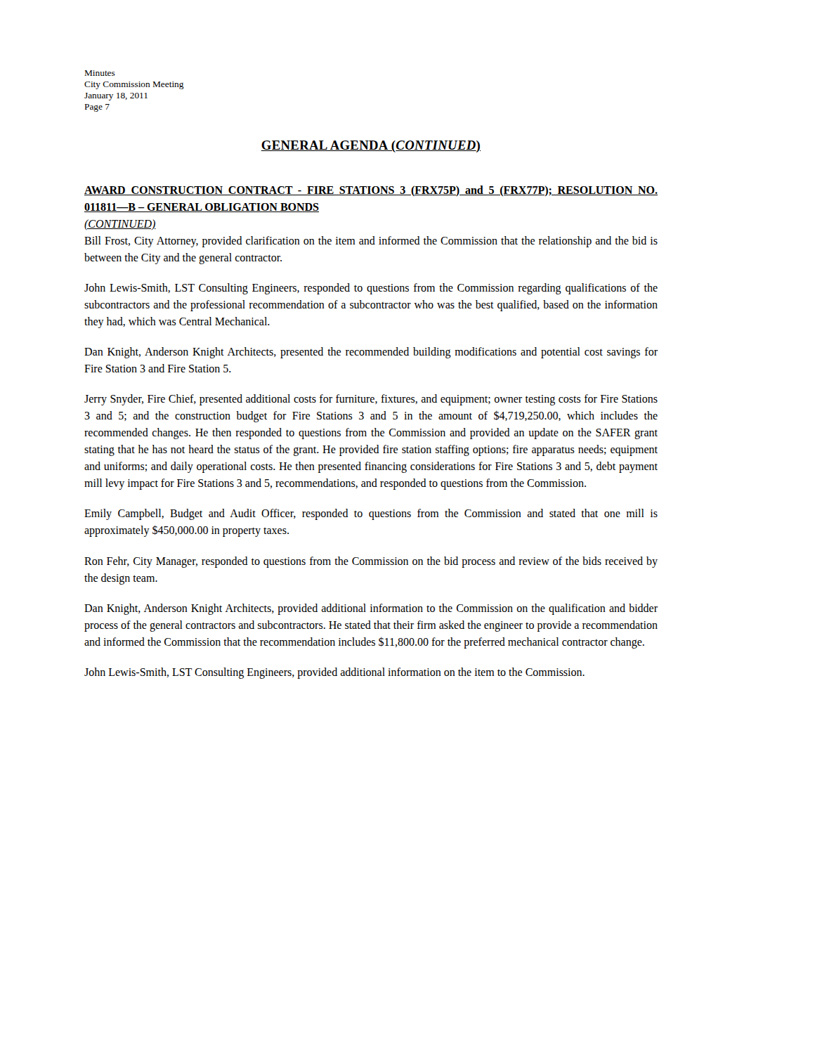Minutes
City Commission Meeting
January 18, 2011
Page 7
GENERAL AGENDA (CONTINUED)
AWARD CONSTRUCTION CONTRACT - FIRE STATIONS 3 (FRX75P) and 5 (FRX77P); RESOLUTION NO. 011811—B – GENERAL OBLIGATION BONDS
(CONTINUED)
Bill Frost, City Attorney, provided clarification on the item and informed the Commission that the relationship and the bid is between the City and the general contractor.
John Lewis-Smith, LST Consulting Engineers, responded to questions from the Commission regarding qualifications of the subcontractors and the professional recommendation of a subcontractor who was the best qualified, based on the information they had, which was Central Mechanical.
Dan Knight, Anderson Knight Architects, presented the recommended building modifications and potential cost savings for Fire Station 3 and Fire Station 5.
Jerry Snyder, Fire Chief, presented additional costs for furniture, fixtures, and equipment; owner testing costs for Fire Stations 3 and 5; and the construction budget for Fire Stations 3 and 5 in the amount of $4,719,250.00, which includes the recommended changes. He then responded to questions from the Commission and provided an update on the SAFER grant stating that he has not heard the status of the grant. He provided fire station staffing options; fire apparatus needs; equipment and uniforms; and daily operational costs. He then presented financing considerations for Fire Stations 3 and 5, debt payment mill levy impact for Fire Stations 3 and 5, recommendations, and responded to questions from the Commission.
Emily Campbell, Budget and Audit Officer, responded to questions from the Commission and stated that one mill is approximately $450,000.00 in property taxes.
Ron Fehr, City Manager, responded to questions from the Commission on the bid process and review of the bids received by the design team.
Dan Knight, Anderson Knight Architects, provided additional information to the Commission on the qualification and bidder process of the general contractors and subcontractors. He stated that their firm asked the engineer to provide a recommendation and informed the Commission that the recommendation includes $11,800.00 for the preferred mechanical contractor change.
John Lewis-Smith, LST Consulting Engineers, provided additional information on the item to the Commission.